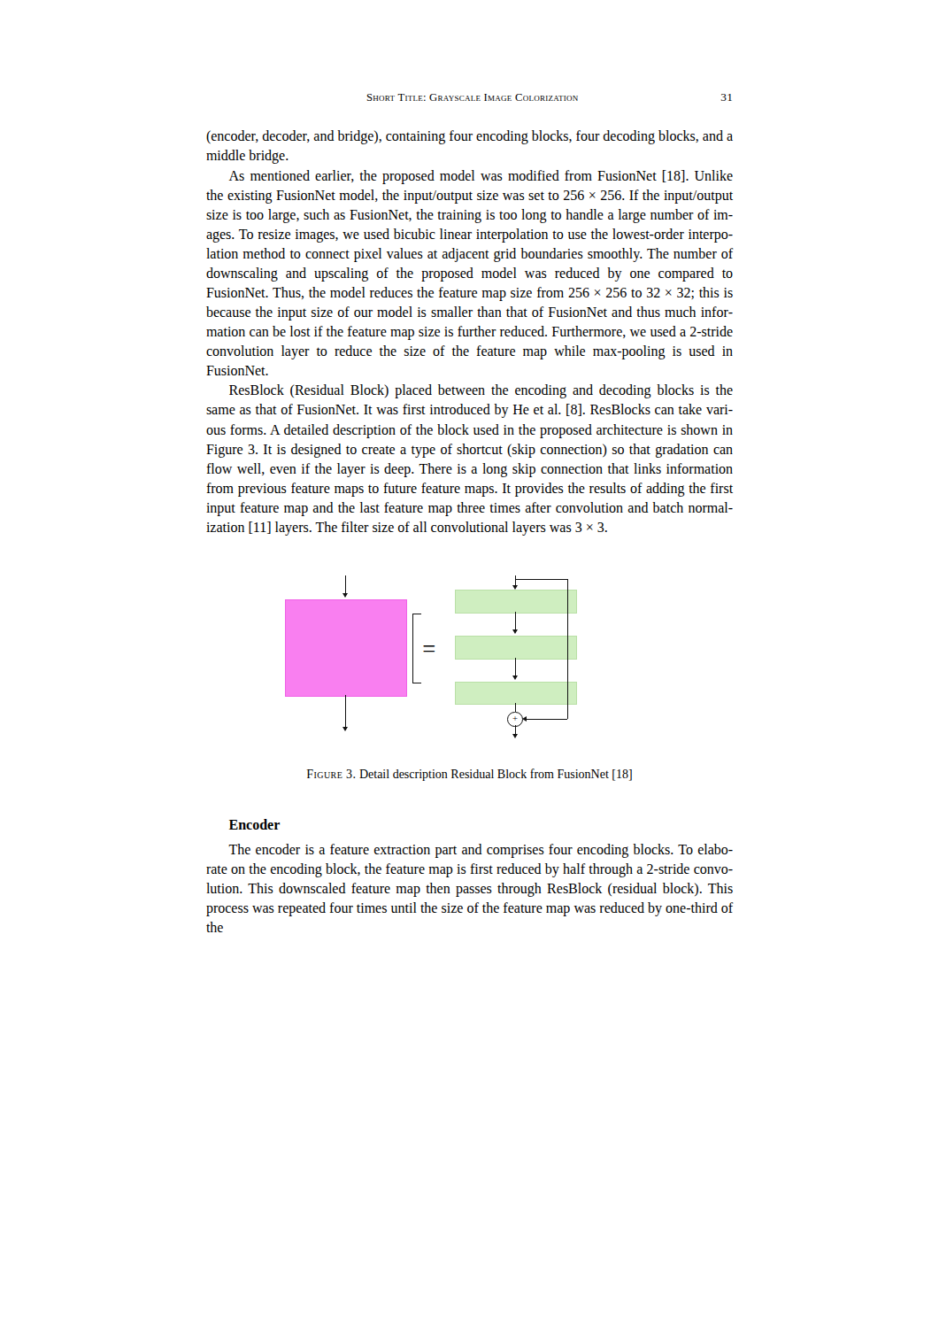Short Title: Grayscale Image Colorization 31
(encoder, decoder, and bridge), containing four encoding blocks, four decoding blocks, and a middle bridge.
As mentioned earlier, the proposed model was modified from FusionNet [18]. Unlike the existing FusionNet model, the input/output size was set to 256 × 256. If the input/output size is too large, such as FusionNet, the training is too long to handle a large number of images. To resize images, we used bicubic linear interpolation to use the lowest-order interpolation method to connect pixel values at adjacent grid boundaries smoothly. The number of downscaling and upscaling of the proposed model was reduced by one compared to FusionNet. Thus, the model reduces the feature map size from 256 × 256 to 32 × 32; this is because the input size of our model is smaller than that of FusionNet and thus much information can be lost if the feature map size is further reduced. Furthermore, we used a 2-stride convolution layer to reduce the size of the feature map while max-pooling is used in FusionNet.
ResBlock (Residual Block) placed between the encoding and decoding blocks is the same as that of FusionNet. It was first introduced by He et al. [8]. ResBlocks can take various forms. A detailed description of the block used in the proposed architecture is shown in Figure 3. It is designed to create a type of shortcut (skip connection) so that gradation can flow well, even if the layer is deep. There is a long skip connection that links information from previous feature maps to future feature maps. It provides the results of adding the first input feature map and the last feature map three times after convolution and batch normalization [11] layers. The filter size of all convolutional layers was 3 × 3.
=
+
Figure 3. Detail description Residual Block from FusionNet [18]
Encoder
The encoder is a feature extraction part and comprises four encoding blocks. To elaborate on the encoding block, the feature map is first reduced by half through a 2-stride convolution. This downscaled feature map then passes through ResBlock (residual block). This process was repeated four times until the size of the feature map was reduced by one-third of the